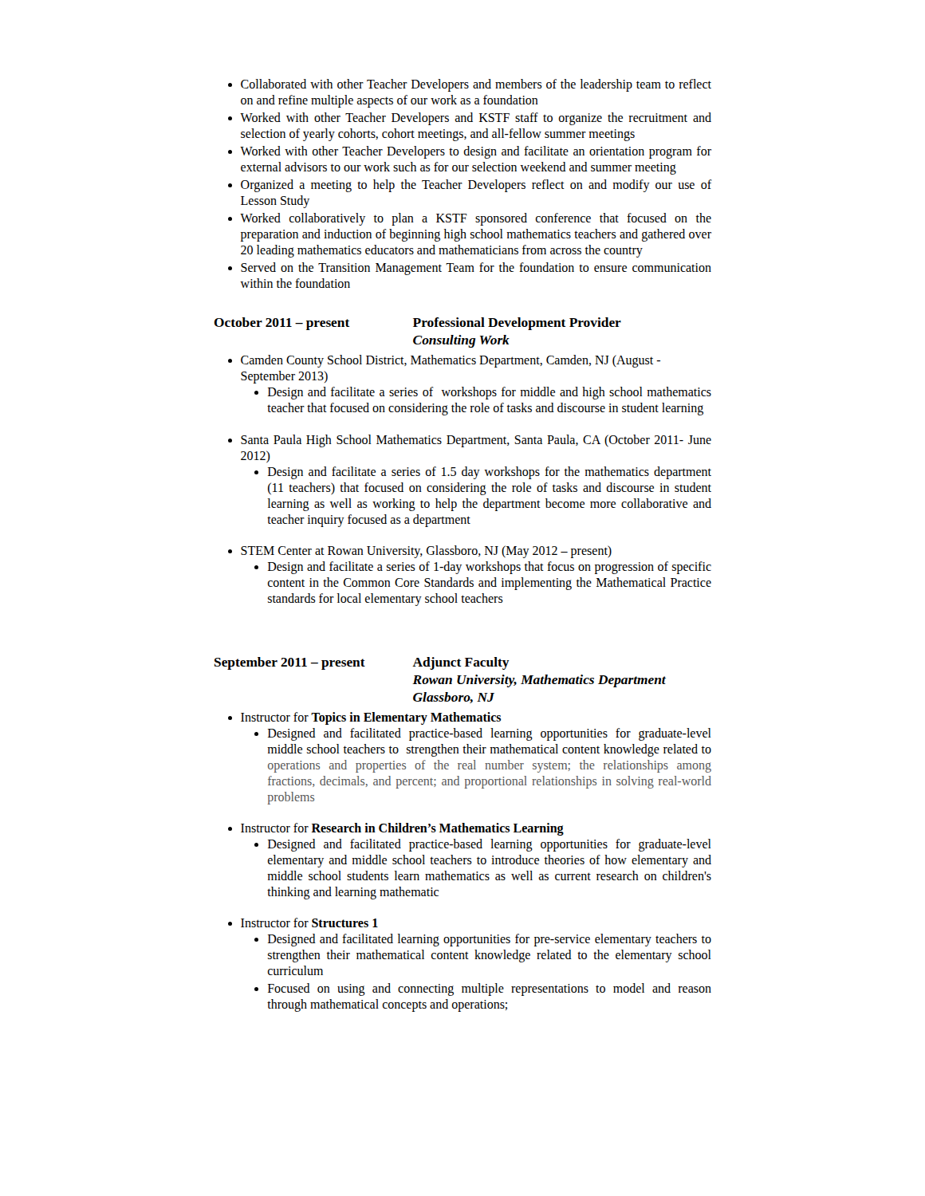Collaborated with other Teacher Developers and members of the leadership team to reflect on and refine multiple aspects of our work as a foundation
Worked with other Teacher Developers and KSTF staff to organize the recruitment and selection of yearly cohorts, cohort meetings, and all-fellow summer meetings
Worked with other Teacher Developers to design and facilitate an orientation program for external advisors to our work such as for our selection weekend and summer meeting
Organized a meeting to help the Teacher Developers reflect on and modify our use of Lesson Study
Worked collaboratively to plan a KSTF sponsored conference that focused on the preparation and induction of beginning high school mathematics teachers and gathered over 20 leading mathematics educators and mathematicians from across the country
Served on the Transition Management Team for the foundation to ensure communication within the foundation
October 2011 – present Professional Development Provider
Consulting Work
Camden County School District, Mathematics Department, Camden, NJ (August - September 2013)
Design and facilitate a series of workshops for middle and high school mathematics teacher that focused on considering the role of tasks and discourse in student learning
Santa Paula High School Mathematics Department, Santa Paula, CA (October 2011- June 2012)
Design and facilitate a series of 1.5 day workshops for the mathematics department (11 teachers) that focused on considering the role of tasks and discourse in student learning as well as working to help the department become more collaborative and teacher inquiry focused as a department
STEM Center at Rowan University, Glassboro, NJ (May 2012 – present)
Design and facilitate a series of 1-day workshops that focus on progression of specific content in the Common Core Standards and implementing the Mathematical Practice standards for local elementary school teachers
September 2011 – present Adjunct Faculty
Rowan University, Mathematics Department
Glassboro, NJ
Instructor for Topics in Elementary Mathematics
Designed and facilitated practice-based learning opportunities for graduate-level middle school teachers to strengthen their mathematical content knowledge related to operations and properties of the real number system; the relationships among fractions, decimals, and percent; and proportional relationships in solving real-world problems
Instructor for Research in Children’s Mathematics Learning
Designed and facilitated practice-based learning opportunities for graduate-level elementary and middle school teachers to introduce theories of how elementary and middle school students learn mathematics as well as current research on children's thinking and learning mathematic
Instructor for Structures 1
Designed and facilitated learning opportunities for pre-service elementary teachers to strengthen their mathematical content knowledge related to the elementary school curriculum
Focused on using and connecting multiple representations to model and reason through mathematical concepts and operations;